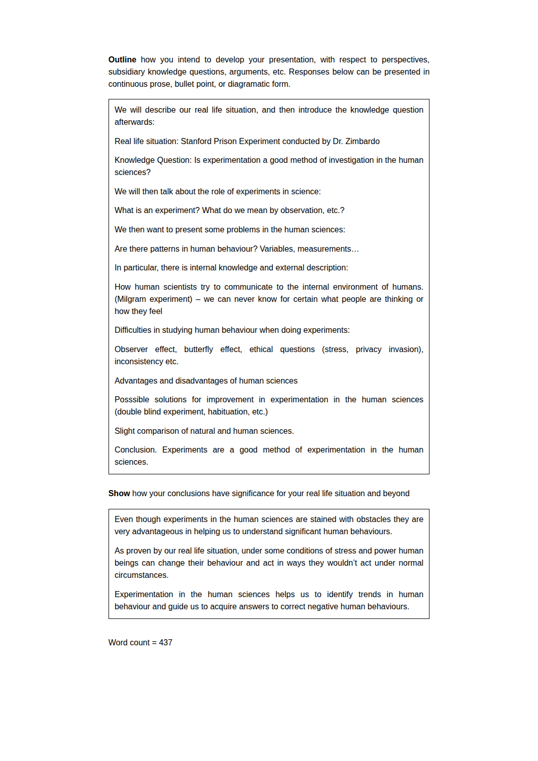Outline how you intend to develop your presentation, with respect to perspectives, subsidiary knowledge questions, arguments, etc. Responses below can be presented in continuous prose, bullet point, or diagramatic form.
We will describe our real life situation, and then introduce the knowledge question afterwards:
Real life situation: Stanford Prison Experiment conducted by Dr. Zimbardo
Knowledge Question: Is experimentation a good method of investigation in the human sciences?
We will then talk about the role of experiments in science:
What is an experiment? What do we mean by observation, etc.?
We then want to present some problems in the human sciences:
Are there patterns in human behaviour? Variables, measurements…
In particular, there is internal knowledge and external description:
How human scientists try to communicate to the internal environment of humans. (Milgram experiment) – we can never know for certain what people are thinking or how they feel
Difficulties in studying human behaviour when doing experiments:
Observer effect, butterfly effect, ethical questions (stress, privacy invasion), inconsistency etc.
Advantages and disadvantages of human sciences
Posssible solutions for improvement in experimentation in the human sciences (double blind experiment, habituation, etc.)
Slight comparison of natural and human sciences.
Conclusion. Experiments are a good method of experimentation in the human sciences.
Show how your conclusions have significance for your real life situation and beyond
Even though experiments in the human sciences are stained with obstacles they are very advantageous in helping us to understand significant human behaviours.
As proven by our real life situation, under some conditions of stress and power human beings can change their behaviour and act in ways they wouldn’t act under normal circumstances.
Experimentation in the human sciences helps us to identify trends in human behaviour and guide us to acquire answers to correct negative human behaviours.
Word count = 437